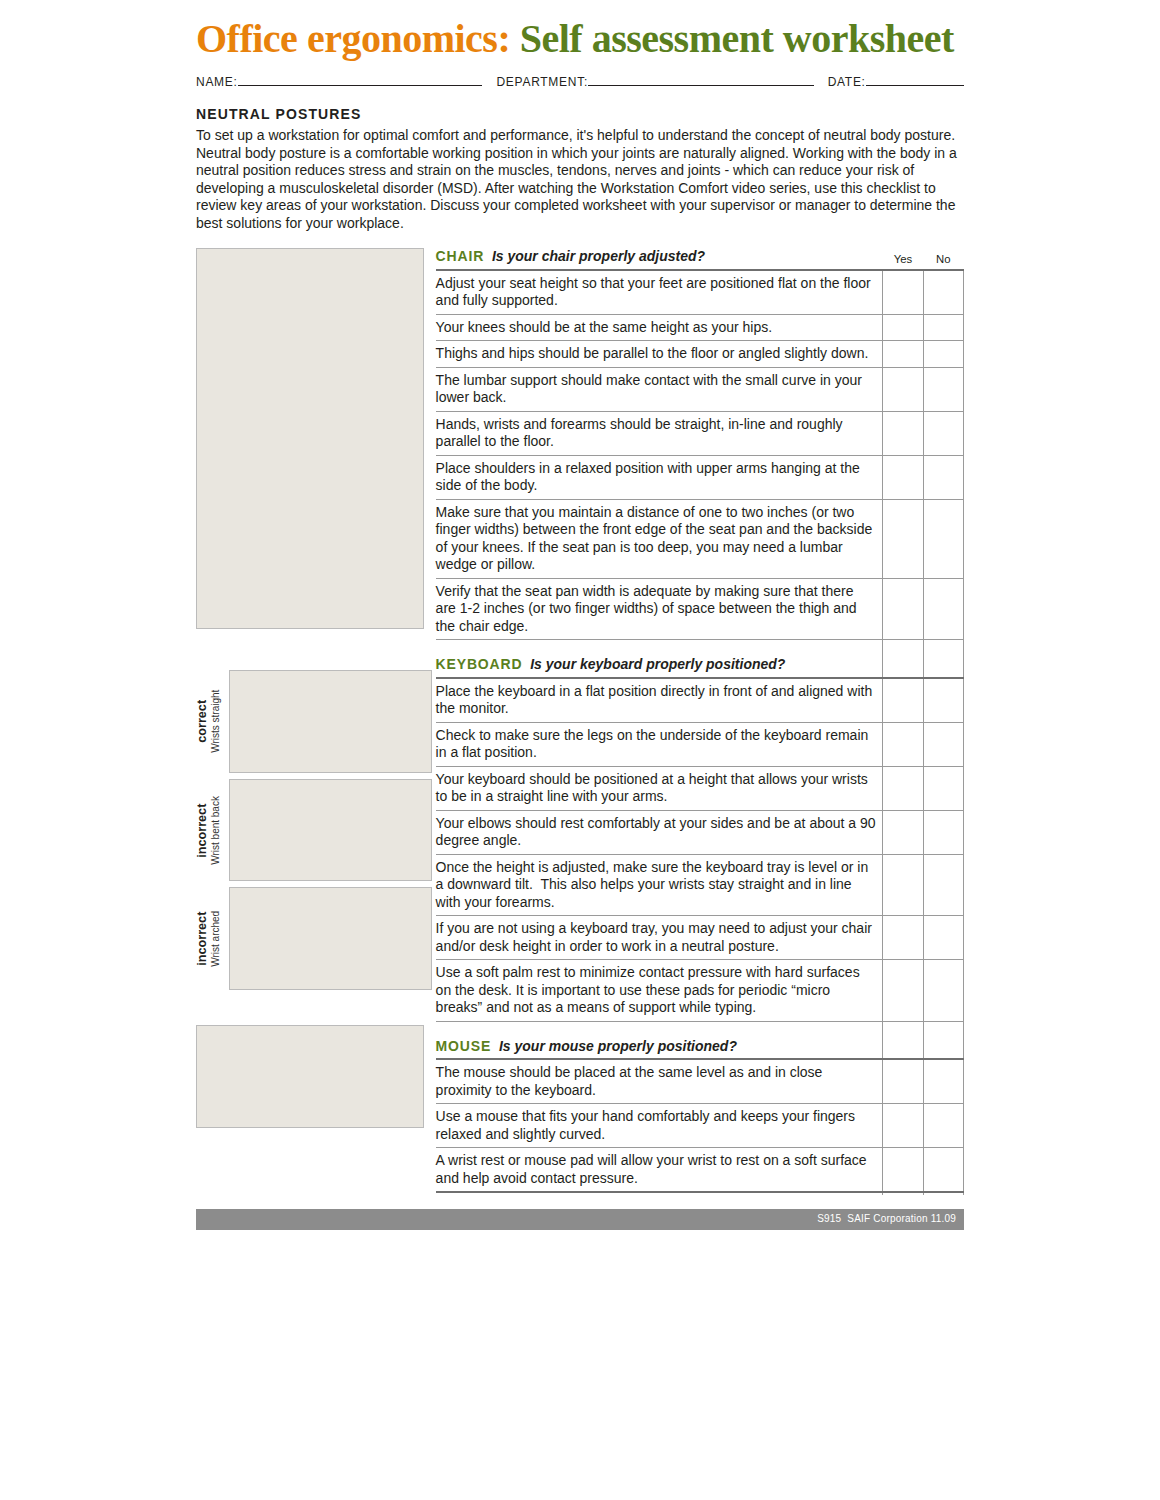Office ergonomics: Self assessment worksheet
NAME: DEPARTMENT: DATE:
NEUTRAL POSTURES
To set up a workstation for optimal comfort and performance, it's helpful to understand the concept of neutral body posture. Neutral body posture is a comfortable working position in which your joints are naturally aligned. Working with the body in a neutral position reduces stress and strain on the muscles, tendons, nerves and joints - which can reduce your risk of developing a musculoskeletal disorder (MSD). After watching the Workstation Comfort video series, use this checklist to review key areas of your workstation. Discuss your completed worksheet with your supervisor or manager to determine the best solutions for your workplace.
correct
Wrists straight
incorrect
Wrist bent back
incorrect
Wrist arched
| CHAIR Is your chair properly adjusted? | Yes | No |
| --- | --- | --- |
| Adjust your seat height so that your feet are positioned flat on the floor and fully supported. | | |
| Your knees should be at the same height as your hips. | | |
| Thighs and hips should be parallel to the floor or angled slightly down. | | |
| The lumbar support should make contact with the small curve in your lower back. | | |
| Hands, wrists and forearms should be straight, in-line and roughly parallel to the floor. | | |
| Place shoulders in a relaxed position with upper arms hanging at the side of the body. | | |
| Make sure that you maintain a distance of one to two inches (or two finger widths) between the front edge of the seat pan and the backside of your knees. If the seat pan is too deep, you may need a lumbar wedge or pillow. | | |
| Verify that the seat pan width is adequate by making sure that there are 1-2 inches (or two finger widths) of space between the thigh and the chair edge. | | |
| KEYBOARD Is your keyboard properly positioned? | | |
| Place the keyboard in a flat position directly in front of and aligned with the monitor. | | |
| Check to make sure the legs on the underside of the keyboard remain in a flat position. | | |
| Your keyboard should be positioned at a height that allows your wrists to be in a straight line with your arms. | | |
| Your elbows should rest comfortably at your sides and be at about a 90 degree angle. | | |
| Once the height is adjusted, make sure the keyboard tray is level or in a downward tilt. This also helps your wrists stay straight and in line with your forearms. | | |
| If you are not using a keyboard tray, you may need to adjust your chair and/or desk height in order to work in a neutral posture. | | |
| Use a soft palm rest to minimize contact pressure with hard surfaces on the desk. It is important to use these pads for periodic “micro breaks” and not as a means of support while typing. | | |
| MOUSE Is your mouse properly positioned? | | |
| The mouse should be placed at the same level as and in close proximity to the keyboard. | | |
| Use a mouse that fits your hand comfortably and keeps your fingers relaxed and slightly curved. | | |
| A wrist rest or mouse pad will allow your wrist to rest on a soft surface and help avoid contact pressure. | | |
S915 SAIF Corporation 11.09